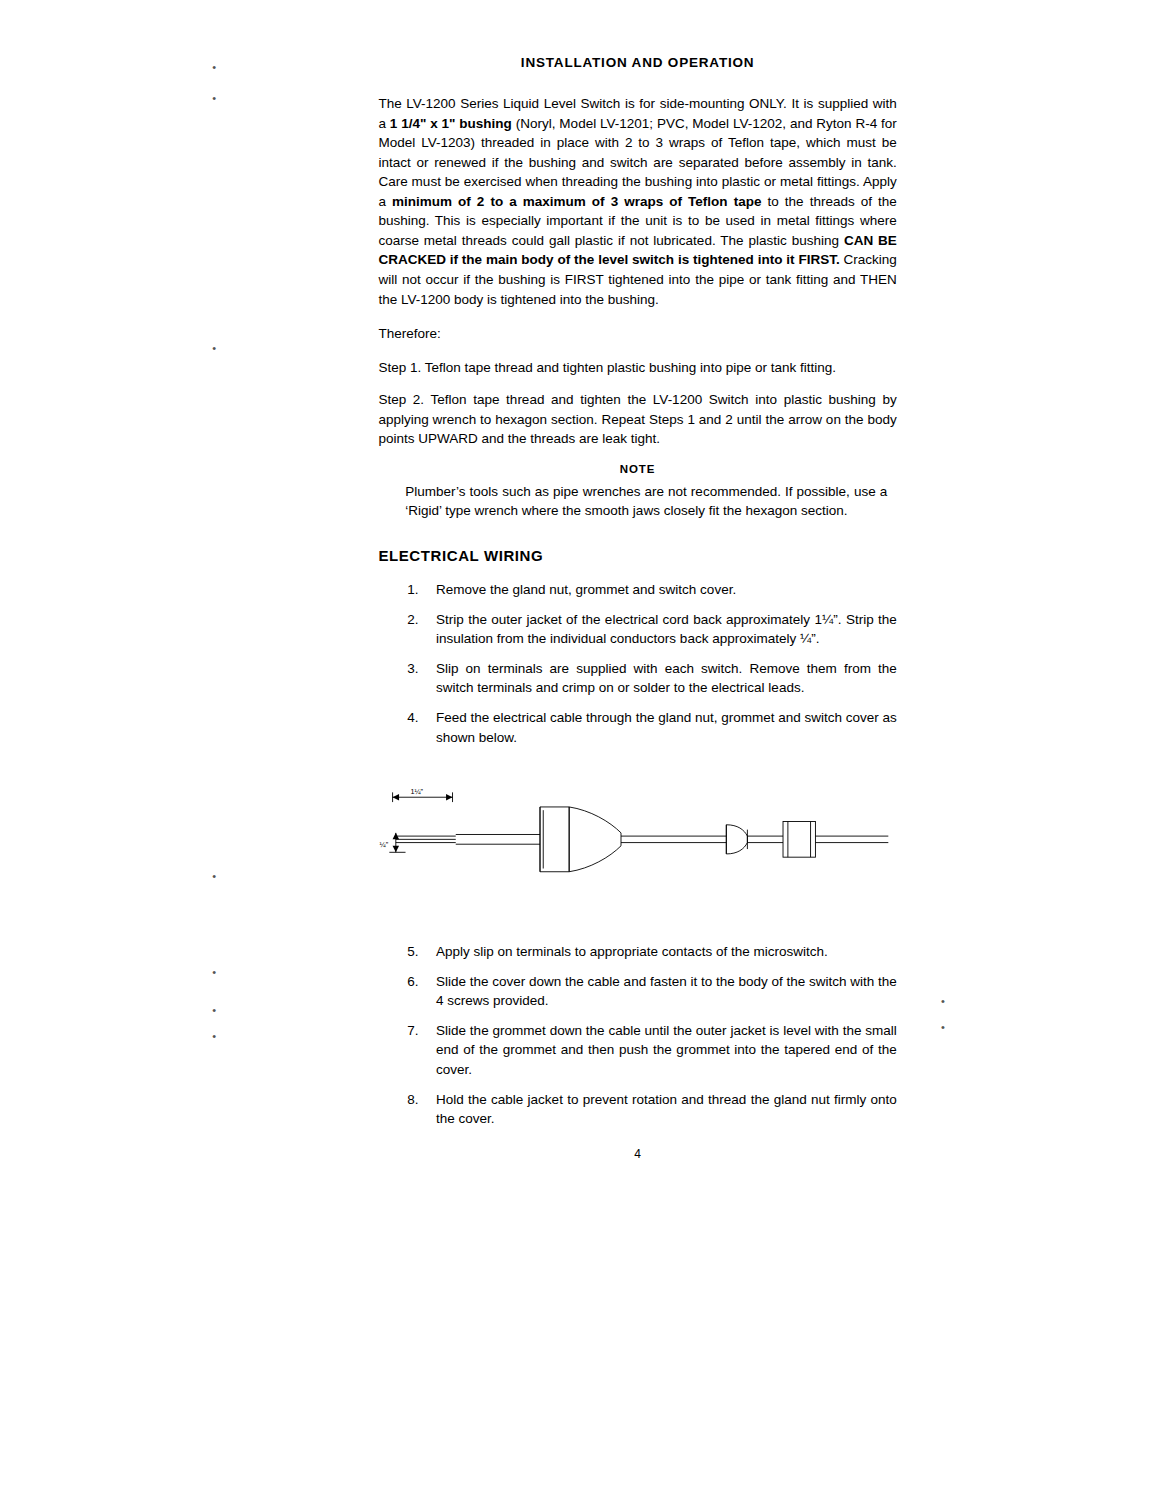• • • • • • • • •
INSTALLATION AND OPERATION
The LV-1200 Series Liquid Level Switch is for side-mounting ONLY. It is supplied with a 1 1/4" x 1" bushing (Noryl, Model LV-1201; PVC, Model LV-1202, and Ryton R-4 for Model LV-1203) threaded in place with 2 to 3 wraps of Teflon tape, which must be intact or renewed if the bushing and switch are separated before assembly in tank. Care must be exercised when threading the bushing into plastic or metal fittings. Apply a minimum of 2 to a maximum of 3 wraps of Teflon tape to the threads of the bushing. This is especially important if the unit is to be used in metal fittings where coarse metal threads could gall plastic if not lubricated. The plastic bushing CAN BE CRACKED if the main body of the level switch is tightened into it FIRST. Cracking will not occur if the bushing is FIRST tightened into the pipe or tank fitting and THEN the LV-1200 body is tightened into the bushing.
Therefore:
Step 1. Teflon tape thread and tighten plastic bushing into pipe or tank fitting.
Step 2. Teflon tape thread and tighten the LV-1200 Switch into plastic bushing by applying wrench to hexagon section. Repeat Steps 1 and 2 until the arrow on the body points UPWARD and the threads are leak tight.
NOTE
Plumber’s tools such as pipe wrenches are not recommended. If possible, use a ‘Rigid’ type wrench where the smooth jaws closely fit the hexagon section.
ELECTRICAL WIRING
1. Remove the gland nut, grommet and switch cover.
2. Strip the outer jacket of the electrical cord back approximately 1¼”. Strip the insulation from the individual conductors back approximately ¼”.
3. Slip on terminals are supplied with each switch. Remove them from the switch terminals and crimp on or solder to the electrical leads.
4. Feed the electrical cable through the gland nut, grommet and switch cover as shown below.
1¼” ¼”
5. Apply slip on terminals to appropriate contacts of the microswitch.
6. Slide the cover down the cable and fasten it to the body of the switch with the 4 screws provided.
7. Slide the grommet down the cable until the outer jacket is level with the small end of the grommet and then push the grommet into the tapered end of the cover.
8. Hold the cable jacket to prevent rotation and thread the gland nut firmly onto the cover.
4